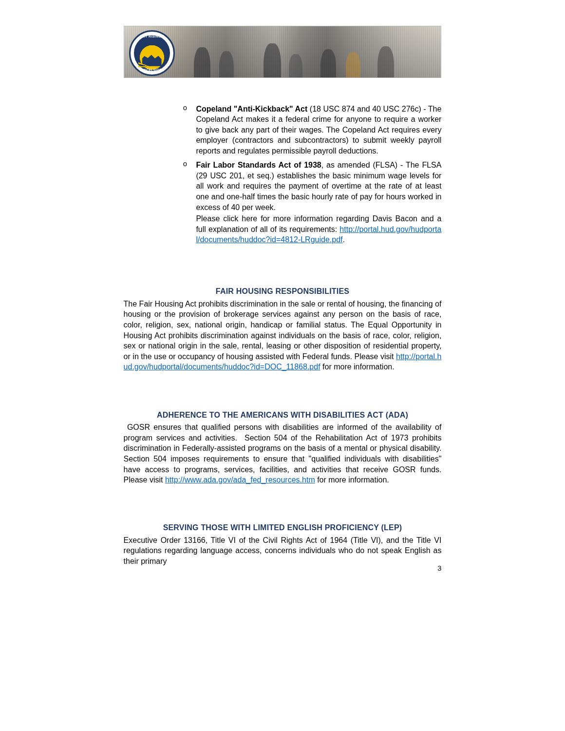NY RISING
EXCELSIOR
Copeland "Anti-Kickback" Act (18 USC 874 and 40 USC 276c) - The Copeland Act makes it a federal crime for anyone to require a worker to give back any part of their wages. The Copeland Act requires every employer (contractors and subcontractors) to submit weekly payroll reports and regulates permissible payroll deductions.
Fair Labor Standards Act of 1938, as amended (FLSA) - The FLSA (29 USC 201, et seq.) establishes the basic minimum wage levels for all work and requires the payment of overtime at the rate of at least one and one-half times the basic hourly rate of pay for hours worked in excess of 40 per week.
Please click here for more information regarding Davis Bacon and a full explanation of all of its requirements: http://portal.hud.gov/hudportal/documents/huddoc?id=4812-LRguide.pdf.
FAIR HOUSING RESPONSIBILITIES
The Fair Housing Act prohibits discrimination in the sale or rental of housing, the financing of housing or the provision of brokerage services against any person on the basis of race, color, religion, sex, national origin, handicap or familial status. The Equal Opportunity in Housing Act prohibits discrimination against individuals on the basis of race, color, religion, sex or national origin in the sale, rental, leasing or other disposition of residential property, or in the use or occupancy of housing assisted with Federal funds. Please visit http://portal.hud.gov/hudportal/documents/huddoc?id=DOC_11868.pdf for more information.
ADHERENCE TO THE AMERICANS WITH DISABILITIES ACT (ADA)
GOSR ensures that qualified persons with disabilities are informed of the availability of program services and activities. Section 504 of the Rehabilitation Act of 1973 prohibits discrimination in Federally-assisted programs on the basis of a mental or physical disability. Section 504 imposes requirements to ensure that "qualified individuals with disabilities" have access to programs, services, facilities, and activities that receive GOSR funds. Please visit http://www.ada.gov/ada_fed_resources.htm for more information.
SERVING THOSE WITH LIMITED ENGLISH PROFICIENCY (LEP)
Executive Order 13166, Title VI of the Civil Rights Act of 1964 (Title VI), and the Title VI regulations regarding language access, concerns individuals who do not speak English as their primary
3